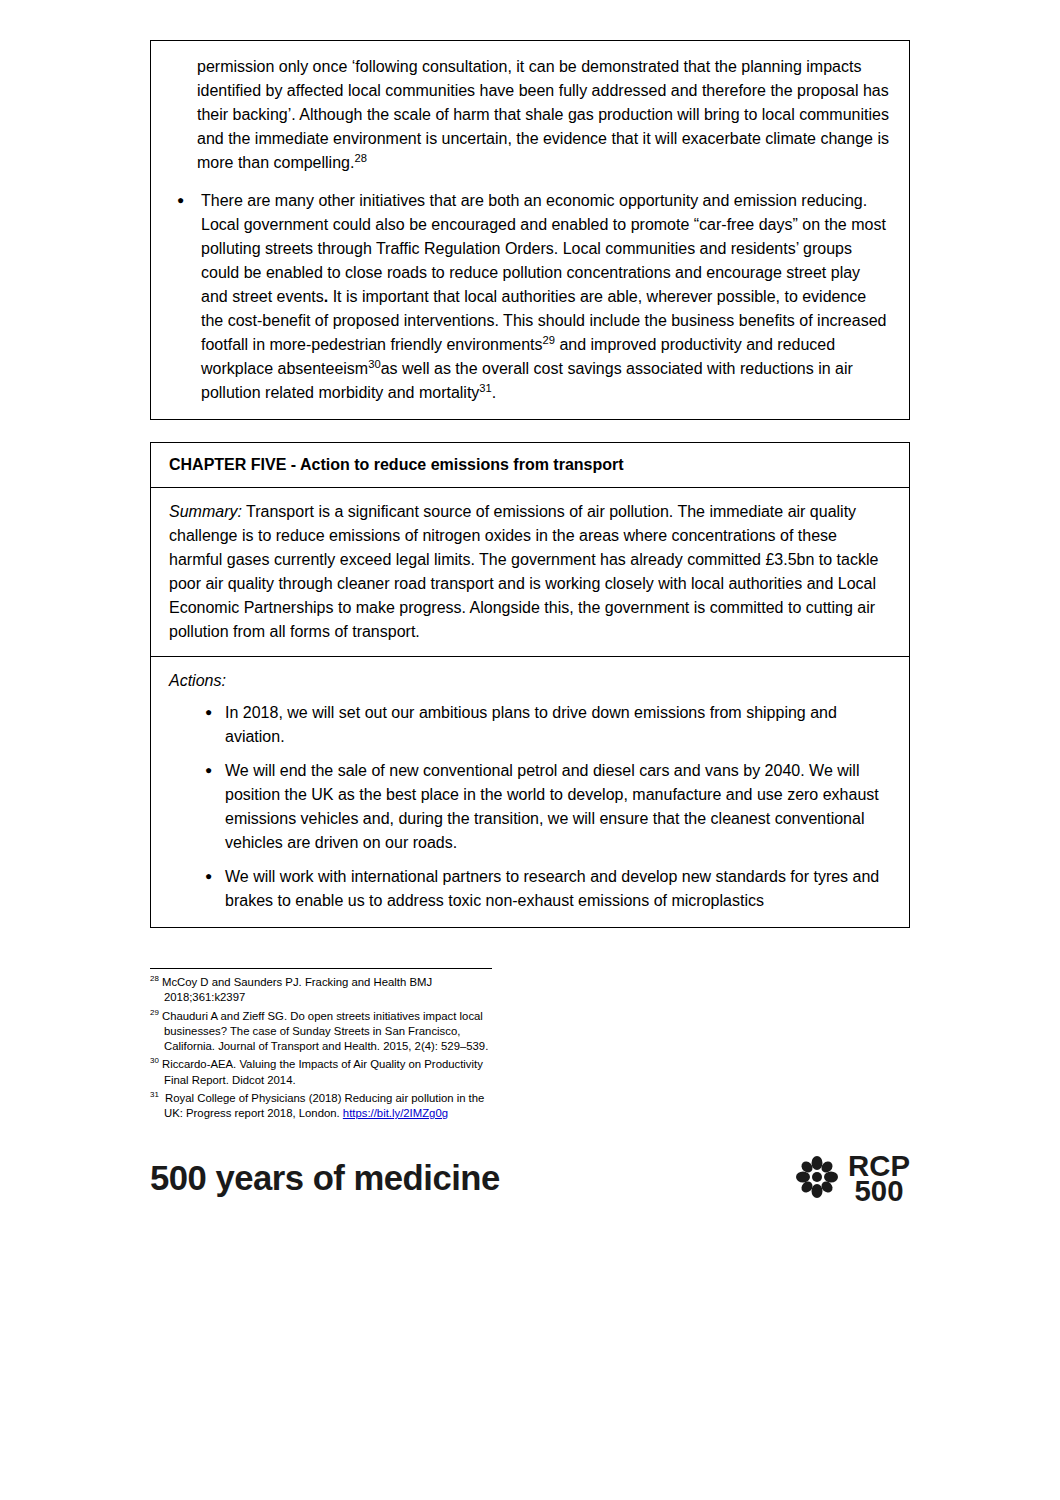permission only once ‘following consultation, it can be demonstrated that the planning impacts identified by affected local communities have been fully addressed and therefore the proposal has their backing’. Although the scale of harm that shale gas production will bring to local communities and the immediate environment is uncertain, the evidence that it will exacerbate climate change is more than compelling.28
There are many other initiatives that are both an economic opportunity and emission reducing. Local government could also be encouraged and enabled to promote “car-free days” on the most polluting streets through Traffic Regulation Orders. Local communities and residents’ groups could be enabled to close roads to reduce pollution concentrations and encourage street play and street events. It is important that local authorities are able, wherever possible, to evidence the cost-benefit of proposed interventions. This should include the business benefits of increased footfall in more-pedestrian friendly environments29 and improved productivity and reduced workplace absenteeism30as well as the overall cost savings associated with reductions in air pollution related morbidity and mortality31.
CHAPTER FIVE - Action to reduce emissions from transport
Summary: Transport is a significant source of emissions of air pollution. The immediate air quality challenge is to reduce emissions of nitrogen oxides in the areas where concentrations of these harmful gases currently exceed legal limits. The government has already committed £3.5bn to tackle poor air quality through cleaner road transport and is working closely with local authorities and Local Economic Partnerships to make progress. Alongside this, the government is committed to cutting air pollution from all forms of transport.
Actions:
In 2018, we will set out our ambitious plans to drive down emissions from shipping and aviation.
We will end the sale of new conventional petrol and diesel cars and vans by 2040. We will position the UK as the best place in the world to develop, manufacture and use zero exhaust emissions vehicles and, during the transition, we will ensure that the cleanest conventional vehicles are driven on our roads.
We will work with international partners to research and develop new standards for tyres and brakes to enable us to address toxic non-exhaust emissions of microplastics
28 McCoy D and Saunders PJ. Fracking and Health BMJ 2018;361:k2397
29 Chauduri A and Zieff SG. Do open streets initiatives impact local businesses? The case of Sunday Streets in San Francisco, California. Journal of Transport and Health. 2015, 2(4): 529–539.
30 Riccardo-AEA. Valuing the Impacts of Air Quality on Productivity Final Report. Didcot 2014.
31 Royal College of Physicians (2018) Reducing air pollution in the UK: Progress report 2018, London. https://bit.ly/2IMZg0g
500 years of medicine
RCP500